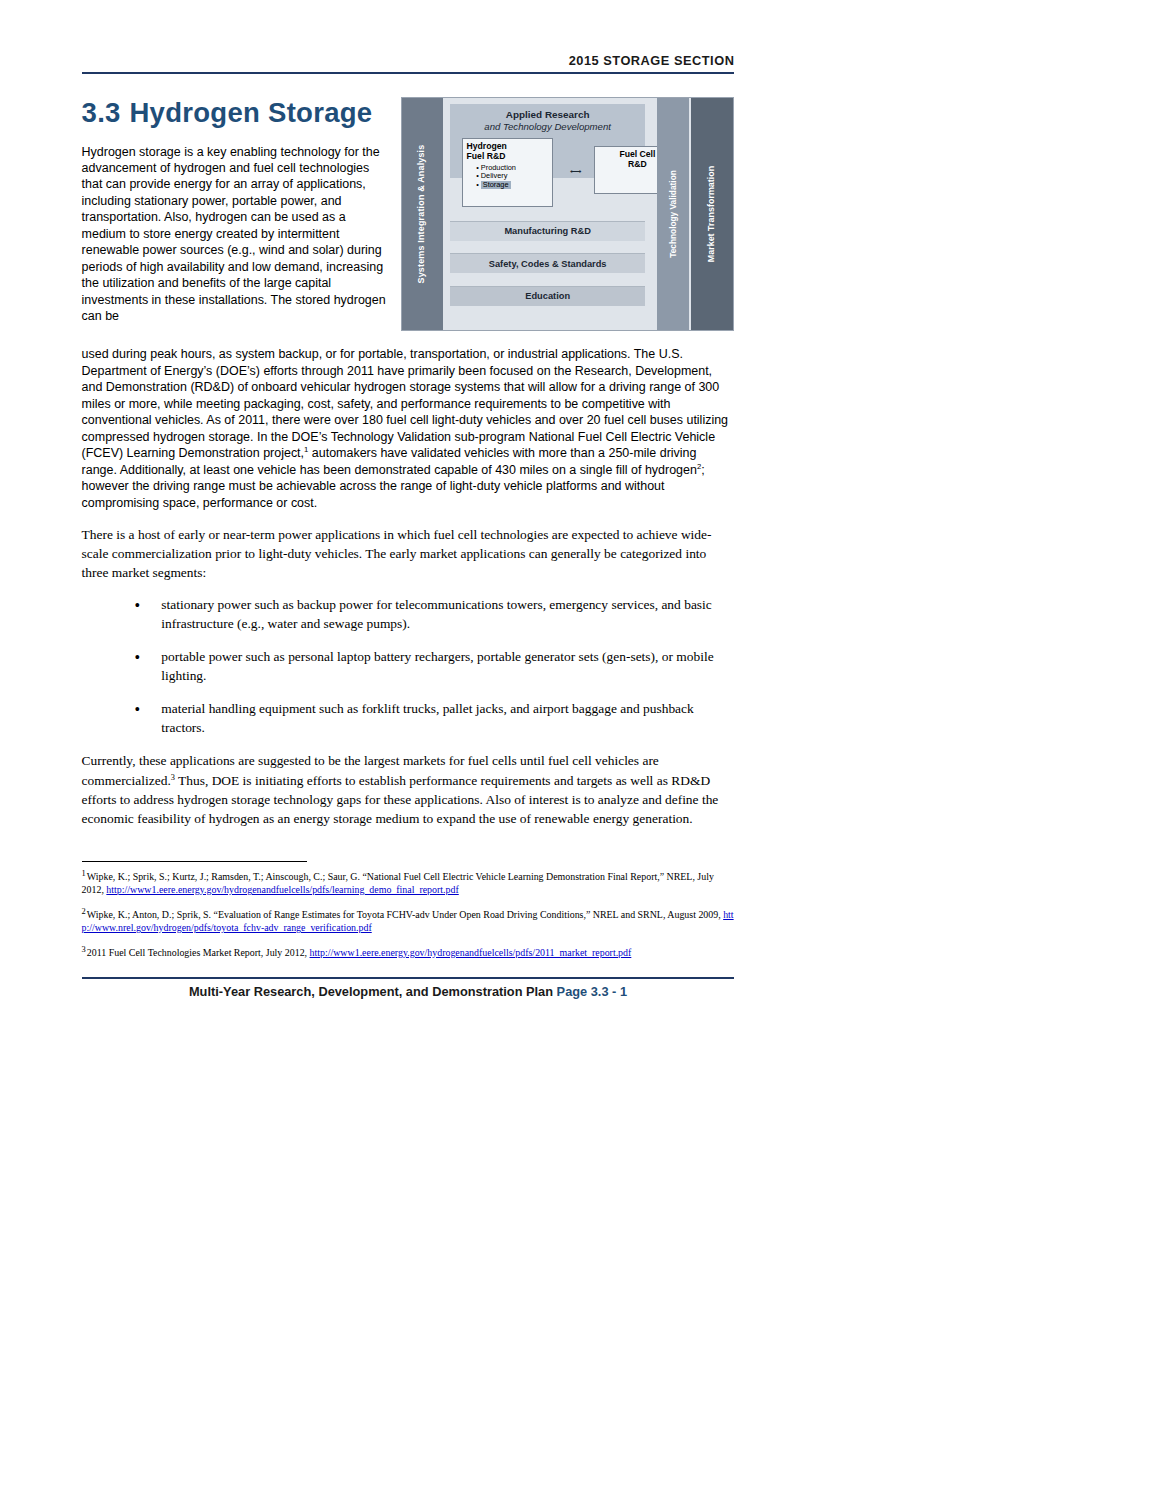2015 STORAGE SECTION
3.3 Hydrogen Storage
Hydrogen storage is a key enabling technology for the advancement of hydrogen and fuel cell technologies that can provide energy for an array of applications, including stationary power, portable power, and transportation. Also, hydrogen can be used as a medium to store energy created by intermittent renewable power sources (e.g., wind and solar) during periods of high availability and low demand, increasing the utilization and benefits of the large capital investments in these installations. The stored hydrogen can be
Systems Integration & Analysis
Applied Research and Technology Development
Hydrogen
Fuel R&D
Production
Delivery
Storage
⟷
Fuel Cell
R&D
Manufacturing R&D
Safety, Codes & Standards
Education
Technology Validation
Market Transformation
used during peak hours, as system backup, or for portable, transportation, or industrial applications. The U.S. Department of Energy’s (DOE’s) efforts through 2011 have primarily been focused on the Research, Development, and Demonstration (RD&D) of onboard vehicular hydrogen storage systems that will allow for a driving range of 300 miles or more, while meeting packaging, cost, safety, and performance requirements to be competitive with conventional vehicles. As of 2011, there were over 180 fuel cell light-duty vehicles and over 20 fuel cell buses utilizing compressed hydrogen storage. In the DOE’s Technology Validation sub-program National Fuel Cell Electric Vehicle (FCEV) Learning Demonstration project,1 automakers have validated vehicles with more than a 250-mile driving range. Additionally, at least one vehicle has been demonstrated capable of 430 miles on a single fill of hydrogen2; however the driving range must be achievable across the range of light-duty vehicle platforms and without compromising space, performance or cost.
There is a host of early or near-term power applications in which fuel cell technologies are expected to achieve wide-scale commercialization prior to light-duty vehicles. The early market applications can generally be categorized into three market segments:
stationary power such as backup power for telecommunications towers, emergency services, and basic infrastructure (e.g., water and sewage pumps).
portable power such as personal laptop battery rechargers, portable generator sets (gen-sets), or mobile lighting.
material handling equipment such as forklift trucks, pallet jacks, and airport baggage and pushback tractors.
Currently, these applications are suggested to be the largest markets for fuel cells until fuel cell vehicles are commercialized.3 Thus, DOE is initiating efforts to establish performance requirements and targets as well as RD&D efforts to address hydrogen storage technology gaps for these applications. Also of interest is to analyze and define the economic feasibility of hydrogen as an energy storage medium to expand the use of renewable energy generation.
1 Wipke, K.; Sprik, S.; Kurtz, J.; Ramsden, T.; Ainscough, C.; Saur, G. “National Fuel Cell Electric Vehicle Learning Demonstration Final Report,” NREL, July 2012, http://www1.eere.energy.gov/hydrogenandfuelcells/pdfs/learning_demo_final_report.pdf
2 Wipke, K.; Anton, D.; Sprik, S. “Evaluation of Range Estimates for Toyota FCHV-adv Under Open Road Driving Conditions,” NREL and SRNL, August 2009, http://www.nrel.gov/hydrogen/pdfs/toyota_fchv-adv_range_verification.pdf
32011 Fuel Cell Technologies Market Report, July 2012, http://www1.eere.energy.gov/hydrogenandfuelcells/pdfs/2011_market_report.pdf
Multi-Year Research, Development, and Demonstration Plan Page 3.3 - 1